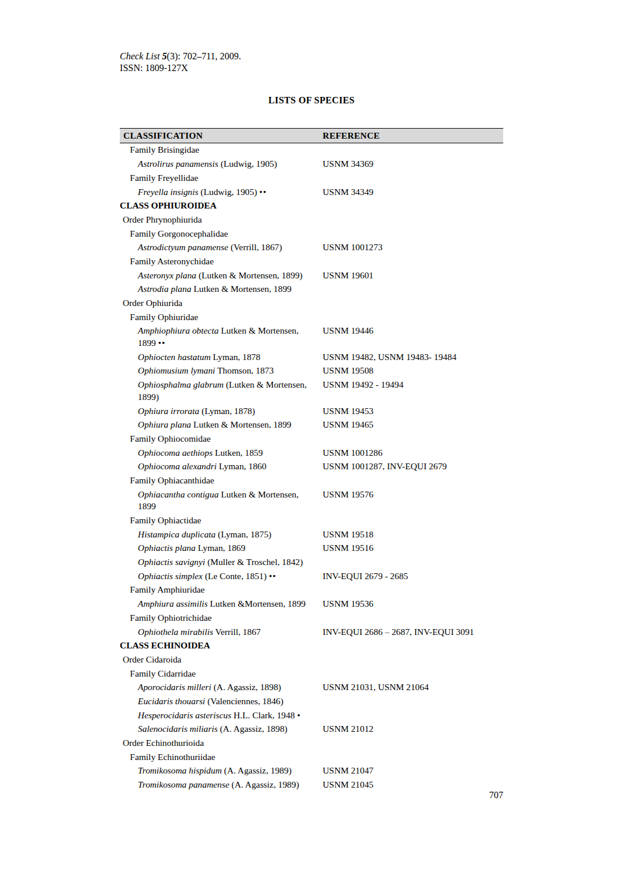Check List 5(3): 702–711, 2009.
ISSN: 1809-127X
LISTS OF SPECIES
| CLASSIFICATION | REFERENCE |
| --- | --- |
| Family Brisingidae | |
| Astrolirus panamensis (Ludwig, 1905) | USNM 34369 |
| Family Freyellidae | |
| Freyella insignis (Ludwig, 1905) •• | USNM 34349 |
| CLASS OPHIUROIDEA | |
| Order Phrynophiurida | |
| Family Gorgonocephalidae | |
| Astrodictyum panamense (Verrill, 1867) | USNM 1001273 |
| Family Asteronychidae | |
| Asteronyx plana (Lutken & Mortensen, 1899) | USNM 19601 |
| Astrodia plana Lutken & Mortensen, 1899 | |
| Order Ophiurida | |
| Family Ophiuridae | |
| Amphiophiura obtecta Lutken & Mortensen, 1899 •• | USNM 19446 |
| Ophiocten hastatum Lyman, 1878 | USNM 19482, USNM 19483- 19484 |
| Ophiomusium lymani Thomson, 1873 | USNM 19508 |
| Ophiosphalma glabrum (Lutken & Mortensen, 1899) | USNM 19492 - 19494 |
| Ophiura irrorata (Lyman, 1878) | USNM 19453 |
| Ophiura plana Lutken & Mortensen, 1899 | USNM 19465 |
| Family Ophiocomidae | |
| Ophiocoma aethiops Lutken, 1859 | USNM 1001286 |
| Ophiocoma alexandri Lyman, 1860 | USNM 1001287, INV-EQUI 2679 |
| Family Ophiacanthidae | |
| Ophiacantha contigua Lutken & Mortensen, 1899 | USNM 19576 |
| Family Ophiactidae | |
| Histampica duplicata (Lyman, 1875) | USNM 19518 |
| Ophiactis plana Lyman, 1869 | USNM 19516 |
| Ophiactis savignyi (Muller & Troschel, 1842) | |
| Ophiactis simplex (Le Conte, 1851) •• | INV-EQUI 2679 - 2685 |
| Family Amphiuridae | |
| Amphiura assimilis Lutken &Mortensen, 1899 | USNM 19536 |
| Family Ophiotrichidae | |
| Ophiothela mirabilis Verrill, 1867 | INV-EQUI 2686 – 2687, INV-EQUI 3091 |
| CLASS ECHINOIDEA | |
| Order Cidaroida | |
| Family Cidarridae | |
| Aporocidaris milleri (A. Agassiz, 1898) | USNM 21031, USNM 21064 |
| Eucidaris thouarsi (Valenciennes, 1846) | |
| Hesperocidaris asteriscus H.L. Clark, 1948 • | |
| Salenocidaris miliaris (A. Agassiz, 1898) | USNM 21012 |
| Order Echinothurioida | |
| Family Echinothuriidae | |
| Tromikosoma hispidum (A. Agassiz, 1989) | USNM 21047 |
| Tromikosoma panamense (A. Agassiz, 1989) | USNM 21045 |
707